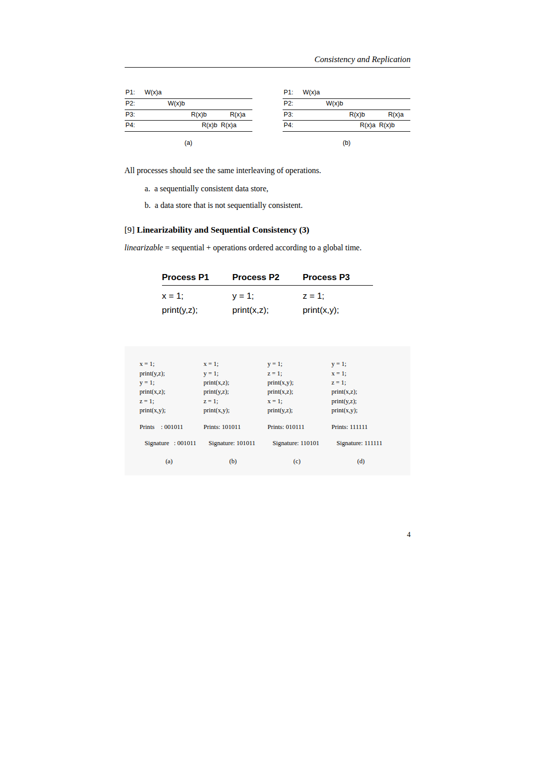Consistency and Replication
| P1: | W(x)a |
| P2: | W(x)b |
| P3: | R(x)b R(x)a |
| P4: | R(x)b R(x)a |
(a)
| P1: | W(x)a |
| P2: | W(x)b |
| P3: | R(x)b R(x)a |
| P4: | R(x)a R(x)b |
(b)
All processes should see the same interleaving of operations.
a. a sequentially consistent data store,
b. a data store that is not sequentially consistent.
[9] Linearizability and Sequential Consistency (3)
linearizable = sequential + operations ordered according to a global time.
| Process P1 | Process P2 | Process P3 |
| --- | --- | --- |
| x = 1; | y = 1; | z = 1; |
| print(y,z); | print(x,z); | print(x,y); |
| x = 1; print(y,z); y = 1; print(x,z); z = 1; print(x,y); Prints : 001011 Signature : 001011 | x = 1; y = 1; print(x,z); print(y,z); z = 1; print(x,y); Prints: 101011 Signature: 101011 | y = 1; z = 1; print(x,y); print(x,z); x = 1; print(y,z); Prints: 010111 Signature: 110101 | y = 1; x = 1; z = 1; print(x,z); print(y,z); print(x,y); Prints: 111111 Signature: 111111 |
| (a) | (b) | (c) | (d) |
4